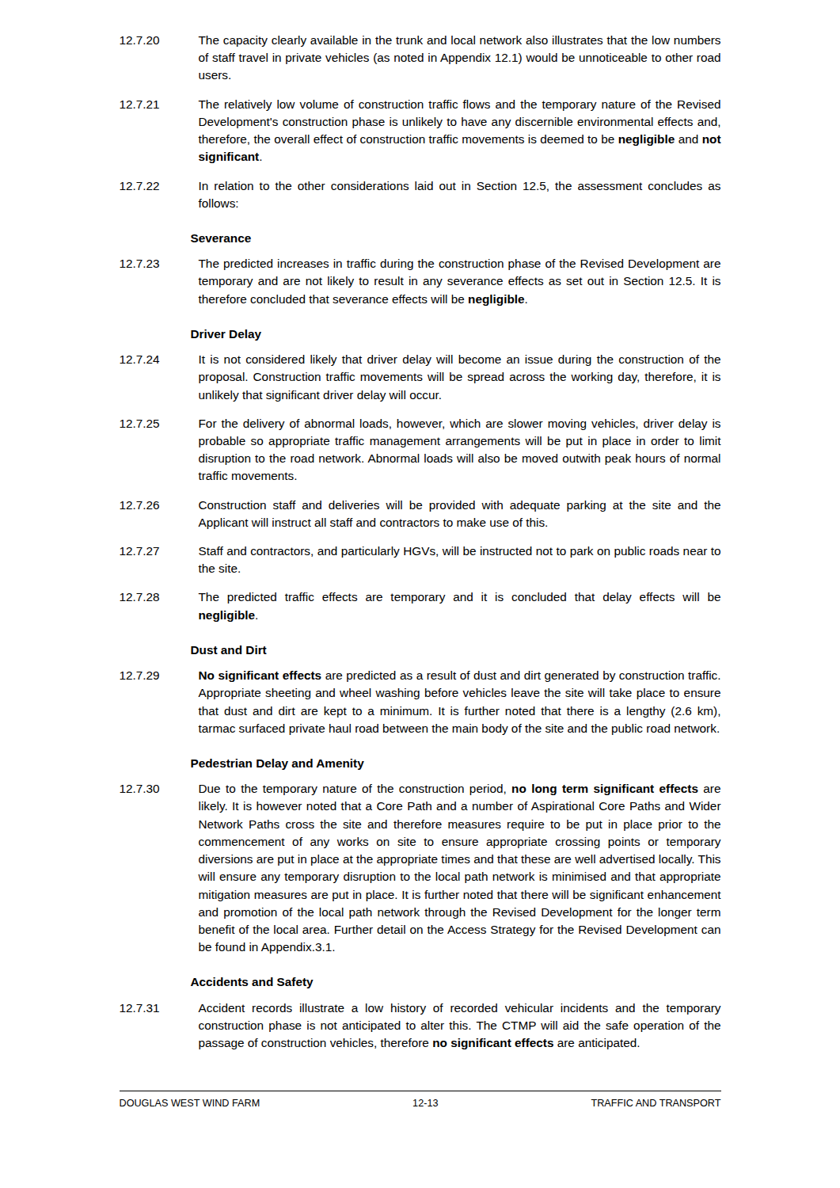12.7.20
The capacity clearly available in the trunk and local network also illustrates that the low numbers of staff travel in private vehicles (as noted in Appendix 12.1) would be unnoticeable to other road users.
12.7.21
The relatively low volume of construction traffic flows and the temporary nature of the Revised Development's construction phase is unlikely to have any discernible environmental effects and, therefore, the overall effect of construction traffic movements is deemed to be negligible and not significant.
12.7.22
In relation to the other considerations laid out in Section 12.5, the assessment concludes as follows:
Severance
12.7.23
The predicted increases in traffic during the construction phase of the Revised Development are temporary and are not likely to result in any severance effects as set out in Section 12.5. It is therefore concluded that severance effects will be negligible.
Driver Delay
12.7.24
It is not considered likely that driver delay will become an issue during the construction of the proposal. Construction traffic movements will be spread across the working day, therefore, it is unlikely that significant driver delay will occur.
12.7.25
For the delivery of abnormal loads, however, which are slower moving vehicles, driver delay is probable so appropriate traffic management arrangements will be put in place in order to limit disruption to the road network. Abnormal loads will also be moved outwith peak hours of normal traffic movements.
12.7.26
Construction staff and deliveries will be provided with adequate parking at the site and the Applicant will instruct all staff and contractors to make use of this.
12.7.27
Staff and contractors, and particularly HGVs, will be instructed not to park on public roads near to the site.
12.7.28
The predicted traffic effects are temporary and it is concluded that delay effects will be negligible.
Dust and Dirt
12.7.29
No significant effects are predicted as a result of dust and dirt generated by construction traffic. Appropriate sheeting and wheel washing before vehicles leave the site will take place to ensure that dust and dirt are kept to a minimum. It is further noted that there is a lengthy (2.6 km), tarmac surfaced private haul road between the main body of the site and the public road network.
Pedestrian Delay and Amenity
12.7.30
Due to the temporary nature of the construction period, no long term significant effects are likely. It is however noted that a Core Path and a number of Aspirational Core Paths and Wider Network Paths cross the site and therefore measures require to be put in place prior to the commencement of any works on site to ensure appropriate crossing points or temporary diversions are put in place at the appropriate times and that these are well advertised locally. This will ensure any temporary disruption to the local path network is minimised and that appropriate mitigation measures are put in place. It is further noted that there will be significant enhancement and promotion of the local path network through the Revised Development for the longer term benefit of the local area. Further detail on the Access Strategy for the Revised Development can be found in Appendix.3.1.
Accidents and Safety
12.7.31
Accident records illustrate a low history of recorded vehicular incidents and the temporary construction phase is not anticipated to alter this. The CTMP will aid the safe operation of the passage of construction vehicles, therefore no significant effects are anticipated.
DOUGLAS WEST WIND FARM
12-13
TRAFFIC AND TRANSPORT